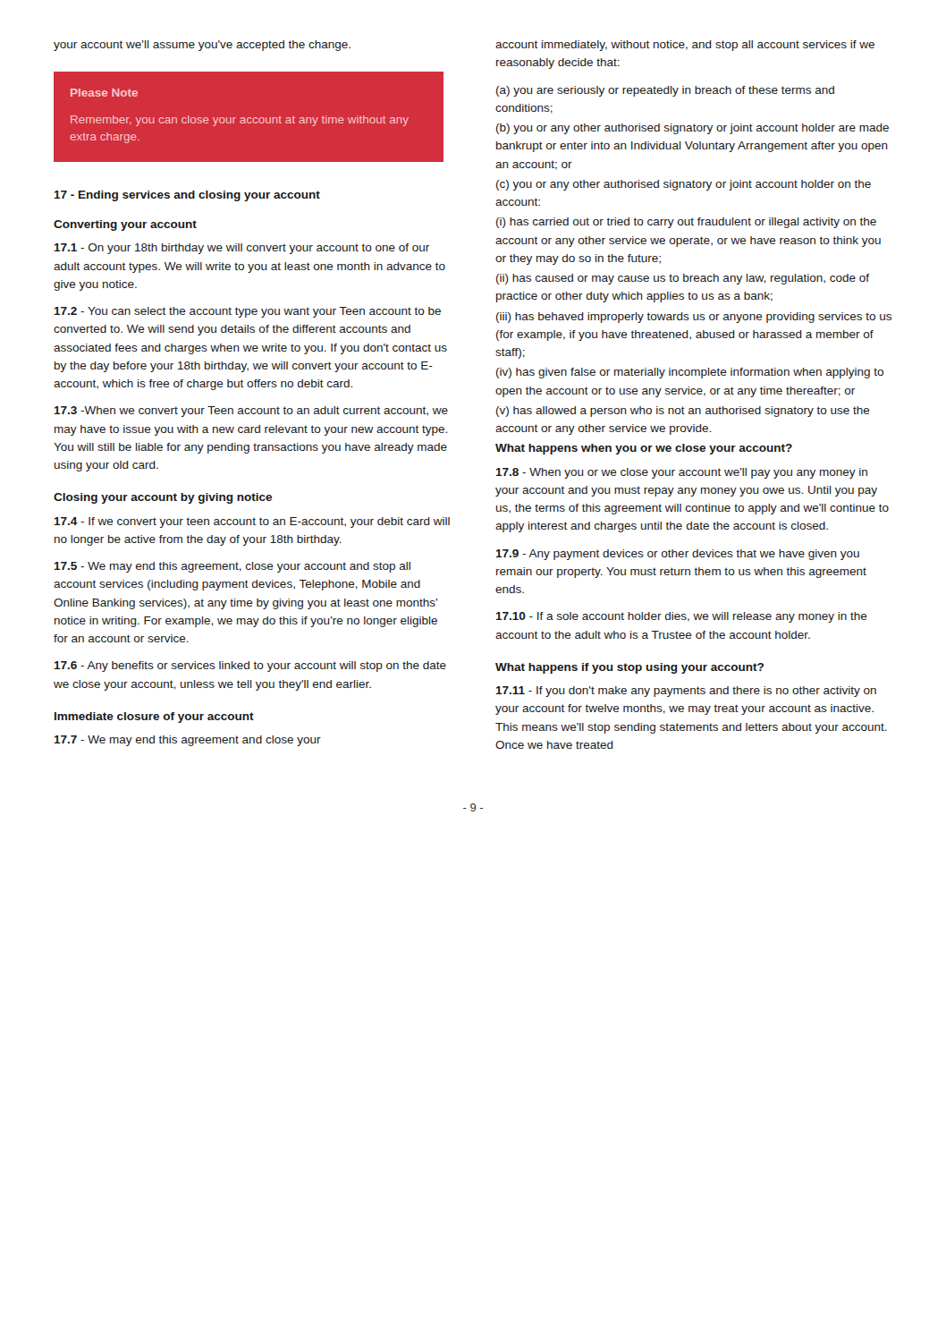your account we'll assume you've accepted the change.
Please Note
Remember, you can close your account at any time without any extra charge.
17 - Ending services and closing your account
Converting your account
17.1 - On your 18th birthday we will convert your account to one of our adult account types. We will write to you at least one month in advance to give you notice.
17.2 - You can select the account type you want your Teen account to be converted to. We will send you details of the different accounts and associated fees and charges when we write to you. If you don't contact us by the day before your 18th birthday, we will convert your account to E-account, which is free of charge but offers no debit card.
17.3 -When we convert your Teen account to an adult current account, we may have to issue you with a new card relevant to your new account type. You will still be liable for any pending transactions you have already made using your old card.
Closing your account by giving notice
17.4 - If we convert your teen account to an E-account, your debit card will no longer be active from the day of your 18th birthday.
17.5 - We may end this agreement, close your account and stop all account services (including payment devices, Telephone, Mobile and Online Banking services), at any time by giving you at least one months' notice in writing. For example, we may do this if you're no longer eligible for an account or service.
17.6 - Any benefits or services linked to your account will stop on the date we close your account, unless we tell you they'll end earlier.
Immediate closure of your account
17.7 - We may end this agreement and close your
account immediately, without notice, and stop all account services if we reasonably decide that:
(a) you are seriously or repeatedly in breach of these terms and conditions;
(b) you or any other authorised signatory or joint account holder are made bankrupt or enter into an Individual Voluntary Arrangement after you open an account; or
(c) you or any other authorised signatory or joint account holder on the account:
(i) has carried out or tried to carry out fraudulent or illegal activity on the account or any other service we operate, or we have reason to think you or they may do so in the future;
(ii) has caused or may cause us to breach any law, regulation, code of practice or other duty which applies to us as a bank;
(iii) has behaved improperly towards us or anyone providing services to us (for example, if you have threatened, abused or harassed a member of staff);
(iv) has given false or materially incomplete information when applying to open the account or to use any service, or at any time thereafter; or
(v) has allowed a person who is not an authorised signatory to use the account or any other service we provide.
What happens when you or we close your account?
17.8 - When you or we close your account we'll pay you any money in your account and you must repay any money you owe us. Until you pay us, the terms of this agreement will continue to apply and we'll continue to apply interest and charges until the date the account is closed.
17.9 - Any payment devices or other devices that we have given you remain our property. You must return them to us when this agreement ends.
17.10 - If a sole account holder dies, we will release any money in the account to the adult who is a Trustee of the account holder.
What happens if you stop using your account?
17.11 - If you don't make any payments and there is no other activity on your account for twelve months, we may treat your account as inactive. This means we'll stop sending statements and letters about your account. Once we have treated
- 9 -